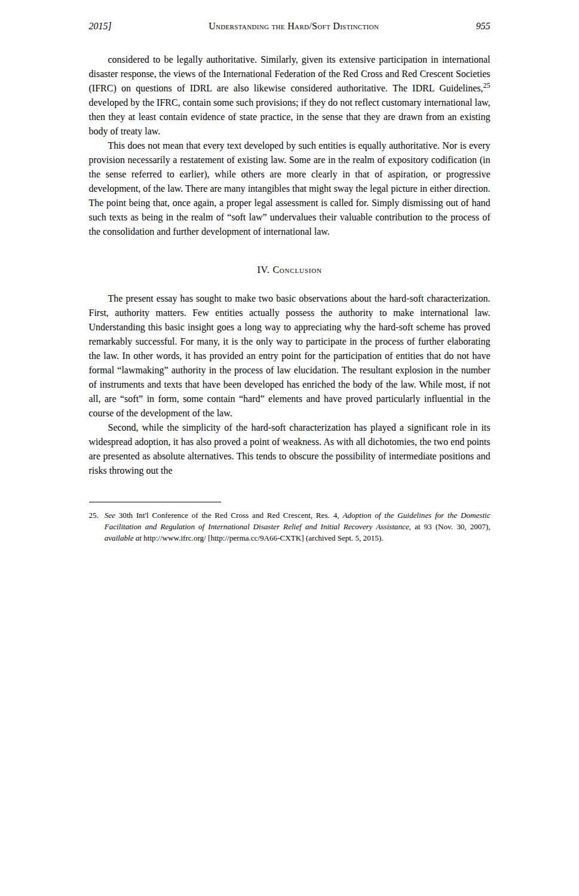2015] Understanding the Hard/Soft Distinction 955
considered to be legally authoritative. Similarly, given its extensive participation in international disaster response, the views of the International Federation of the Red Cross and Red Crescent Societies (IFRC) on questions of IDRL are also likewise considered authoritative. The IDRL Guidelines,25 developed by the IFRC, contain some such provisions; if they do not reflect customary international law, then they at least contain evidence of state practice, in the sense that they are drawn from an existing body of treaty law.
This does not mean that every text developed by such entities is equally authoritative. Nor is every provision necessarily a restatement of existing law. Some are in the realm of expository codification (in the sense referred to earlier), while others are more clearly in that of aspiration, or progressive development, of the law. There are many intangibles that might sway the legal picture in either direction. The point being that, once again, a proper legal assessment is called for. Simply dismissing out of hand such texts as being in the realm of “soft law” undervalues their valuable contribution to the process of the consolidation and further development of international law.
IV. Conclusion
The present essay has sought to make two basic observations about the hard-soft characterization. First, authority matters. Few entities actually possess the authority to make international law. Understanding this basic insight goes a long way to appreciating why the hard-soft scheme has proved remarkably successful. For many, it is the only way to participate in the process of further elaborating the law. In other words, it has provided an entry point for the participation of entities that do not have formal “lawmaking” authority in the process of law elucidation. The resultant explosion in the number of instruments and texts that have been developed has enriched the body of the law. While most, if not all, are “soft” in form, some contain “hard” elements and have proved particularly influential in the course of the development of the law.
Second, while the simplicity of the hard-soft characterization has played a significant role in its widespread adoption, it has also proved a point of weakness. As with all dichotomies, the two end points are presented as absolute alternatives. This tends to obscure the possibility of intermediate positions and risks throwing out the
25. See 30th Int'l Conference of the Red Cross and Red Crescent, Res. 4, Adoption of the Guidelines for the Domestic Facilitation and Regulation of International Disaster Relief and Initial Recovery Assistance, at 93 (Nov. 30, 2007), available at http://www.ifrc.org/ [http://perma.cc/9A66-CXTK] (archived Sept. 5, 2015).